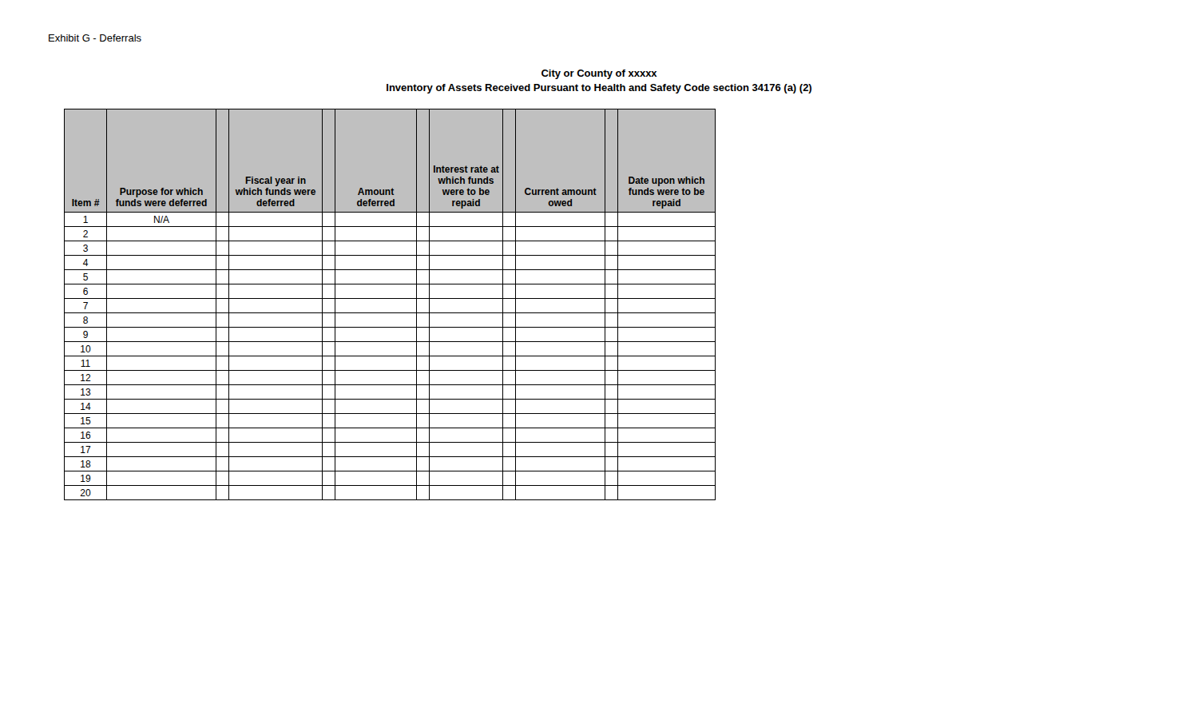Exhibit G - Deferrals
City or County of xxxxx
Inventory of Assets Received Pursuant to Health and Safety Code section 34176 (a) (2)
| Item # | Purpose for which funds were deferred | | Fiscal year in which funds were deferred | | Amount deferred | | Interest rate at which funds were to be repaid | | Current amount owed | | Date upon which funds were to be repaid |
| --- | --- | --- | --- | --- | --- | --- | --- | --- | --- | --- | --- |
| 1 | N/A | | | | | | | | | | |
| 2 | | | | | | | | | | | |
| 3 | | | | | | | | | | | |
| 4 | | | | | | | | | | | |
| 5 | | | | | | | | | | | |
| 6 | | | | | | | | | | | |
| 7 | | | | | | | | | | | |
| 8 | | | | | | | | | | | |
| 9 | | | | | | | | | | | |
| 10 | | | | | | | | | | | |
| 11 | | | | | | | | | | | |
| 12 | | | | | | | | | | | |
| 13 | | | | | | | | | | | |
| 14 | | | | | | | | | | | |
| 15 | | | | | | | | | | | |
| 16 | | | | | | | | | | | |
| 17 | | | | | | | | | | | |
| 18 | | | | | | | | | | | |
| 19 | | | | | | | | | | | |
| 20 | | | | | | | | | | | |